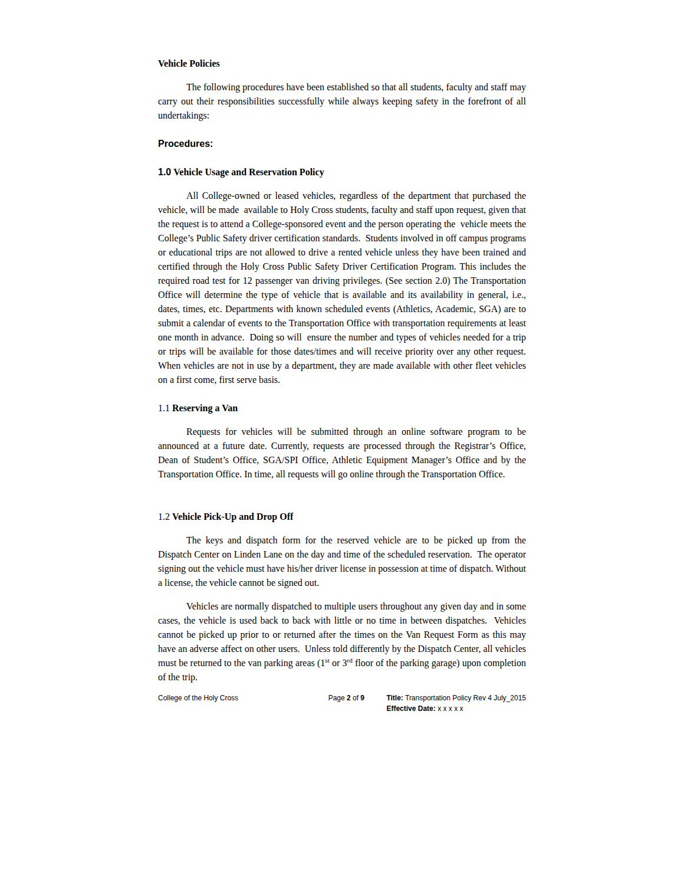Vehicle Policies
The following procedures have been established so that all students, faculty and staff may carry out their responsibilities successfully while always keeping safety in the forefront of all undertakings:
Procedures:
1.0 Vehicle Usage and Reservation Policy
All College-owned or leased vehicles, regardless of the department that purchased the vehicle, will be made available to Holy Cross students, faculty and staff upon request, given that the request is to attend a College-sponsored event and the person operating the vehicle meets the College’s Public Safety driver certification standards. Students involved in off campus programs or educational trips are not allowed to drive a rented vehicle unless they have been trained and certified through the Holy Cross Public Safety Driver Certification Program. This includes the required road test for 12 passenger van driving privileges. (See section 2.0) The Transportation Office will determine the type of vehicle that is available and its availability in general, i.e., dates, times, etc. Departments with known scheduled events (Athletics, Academic, SGA) are to submit a calendar of events to the Transportation Office with transportation requirements at least one month in advance. Doing so will ensure the number and types of vehicles needed for a trip or trips will be available for those dates/times and will receive priority over any other request. When vehicles are not in use by a department, they are made available with other fleet vehicles on a first come, first serve basis.
1.1 Reserving a Van
Requests for vehicles will be submitted through an online software program to be announced at a future date. Currently, requests are processed through the Registrar’s Office, Dean of Student’s Office, SGA/SPI Office, Athletic Equipment Manager’s Office and by the Transportation Office. In time, all requests will go online through the Transportation Office.
1.2 Vehicle Pick-Up and Drop Off
The keys and dispatch form for the reserved vehicle are to be picked up from the Dispatch Center on Linden Lane on the day and time of the scheduled reservation. The operator signing out the vehicle must have his/her driver license in possession at time of dispatch. Without a license, the vehicle cannot be signed out.
Vehicles are normally dispatched to multiple users throughout any given day and in some cases, the vehicle is used back to back with little or no time in between dispatches. Vehicles cannot be picked up prior to or returned after the times on the Van Request Form as this may have an adverse affect on other users. Unless told differently by the Dispatch Center, all vehicles must be returned to the van parking areas (1st or 3rd floor of the parking garage) upon completion of the trip.
College of the Holy Cross
Page 2 of 9
Title: Transportation Policy Rev 4 July_2015
Effective Date: x x x x x